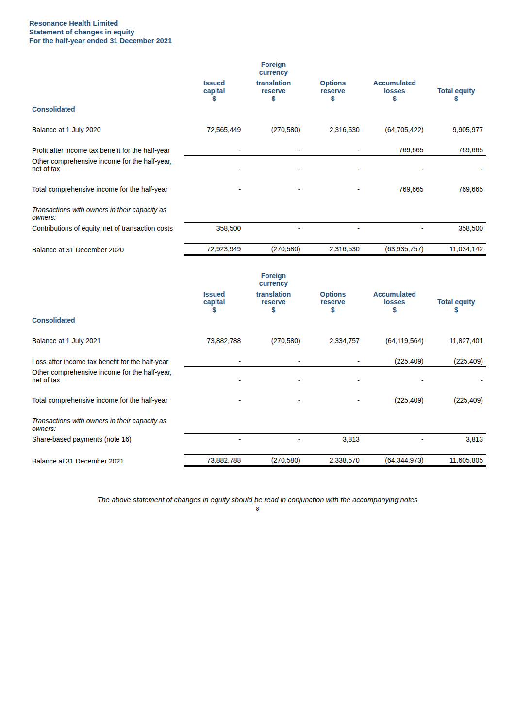Resonance Health Limited
Statement of changes in equity
For the half-year ended 31 December 2021
| | | Foreign currency | | | |
| --- | --- | --- | --- | --- | --- |
| | Issued capital $ | translation reserve $ | Options reserve $ | Accumulated losses $ | Total equity $ |
| Consolidated | | | | | |
| Balance at 1 July 2020 | 72,565,449 | (270,580) | 2,316,530 | (64,705,422) | 9,905,977 |
| Profit after income tax benefit for the half-year | - | - | - | 769,665 | 769,665 |
| Other comprehensive income for the half-year, net of tax | - | - | - | - | - |
| Total comprehensive income for the half-year | - | - | - | 769,665 | 769,665 |
| Transactions with owners in their capacity as owners: | | | | | |
| Contributions of equity, net of transaction costs | 358,500 | - | - | - | 358,500 |
| Balance at 31 December 2020 | 72,923,949 | (270,580) | 2,316,530 | (63,935,757) | 11,034,142 |
| | | Foreign currency | | | |
| --- | --- | --- | --- | --- | --- |
| | Issued capital $ | translation reserve $ | Options reserve $ | Accumulated losses $ | Total equity $ |
| Consolidated | | | | | |
| Balance at 1 July 2021 | 73,882,788 | (270,580) | 2,334,757 | (64,119,564) | 11,827,401 |
| Loss after income tax benefit for the half-year | - | - | - | (225,409) | (225,409) |
| Other comprehensive income for the half-year, net of tax | - | - | - | - | - |
| Total comprehensive income for the half-year | - | - | - | (225,409) | (225,409) |
| Transactions with owners in their capacity as owners: | | | | | |
| Share-based payments (note 16) | - | - | 3,813 | - | 3,813 |
| Balance at 31 December 2021 | 73,882,788 | (270,580) | 2,338,570 | (64,344,973) | 11,605,805 |
The above statement of changes in equity should be read in conjunction with the accompanying notes
8